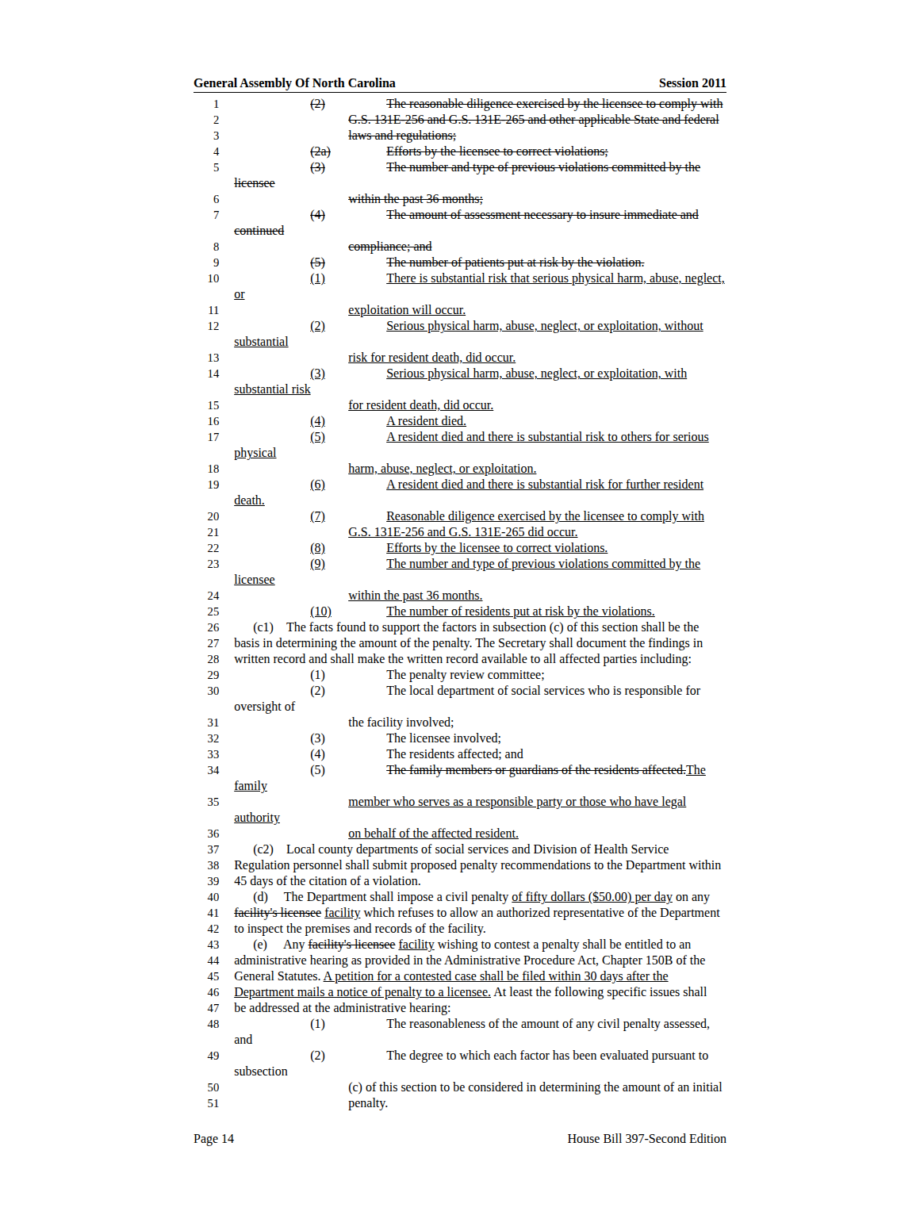General Assembly Of North Carolina
Session 2011
(2) The reasonable diligence exercised by the licensee to comply with
G.S. 131E-256 and G.S. 131E-265 and other applicable State and federal
laws and regulations;
(2a) Efforts by the licensee to correct violations;
(3) The number and type of previous violations committed by the licensee
within the past 36 months;
(4) The amount of assessment necessary to insure immediate and continued
compliance; and
(5) The number of patients put at risk by the violation.
(1) There is substantial risk that serious physical harm, abuse, neglect, or
exploitation will occur.
(2) Serious physical harm, abuse, neglect, or exploitation, without substantial
risk for resident death, did occur.
(3) Serious physical harm, abuse, neglect, or exploitation, with substantial risk
for resident death, did occur.
(4) A resident died.
(5) A resident died and there is substantial risk to others for serious physical
harm, abuse, neglect, or exploitation.
(6) A resident died and there is substantial risk for further resident death.
(7) Reasonable diligence exercised by the licensee to comply with
G.S. 131E-256 and G.S. 131E-265 did occur.
(8) Efforts by the licensee to correct violations.
(9) The number and type of previous violations committed by the licensee
within the past 36 months.
(10) The number of residents put at risk by the violations.
(c1) The facts found to support the factors in subsection (c) of this section shall be the
basis in determining the amount of the penalty. The Secretary shall document the findings in
written record and shall make the written record available to all affected parties including:
(1) The penalty review committee;
(2) The local department of social services who is responsible for oversight of
the facility involved;
(3) The licensee involved;
(4) The residents affected; and
(5) The family members or guardians of the residents affected. The family
member who serves as a responsible party or those who have legal authority
on behalf of the affected resident.
(c2) Local county departments of social services and Division of Health Service
Regulation personnel shall submit proposed penalty recommendations to the Department within
45 days of the citation of a violation.
(d) The Department shall impose a civil penalty of fifty dollars ($50.00) per day on any
facility's licensee facility which refuses to allow an authorized representative of the Department
to inspect the premises and records of the facility.
(e) Any facility's licensee facility wishing to contest a penalty shall be entitled to an
administrative hearing as provided in the Administrative Procedure Act, Chapter 150B of the
General Statutes. A petition for a contested case shall be filed within 30 days after the
Department mails a notice of penalty to a licensee. At least the following specific issues shall
be addressed at the administrative hearing:
(1) The reasonableness of the amount of any civil penalty assessed, and
(2) The degree to which each factor has been evaluated pursuant to subsection
(c) of this section to be considered in determining the amount of an initial
penalty.
Page 14
House Bill 397-Second Edition